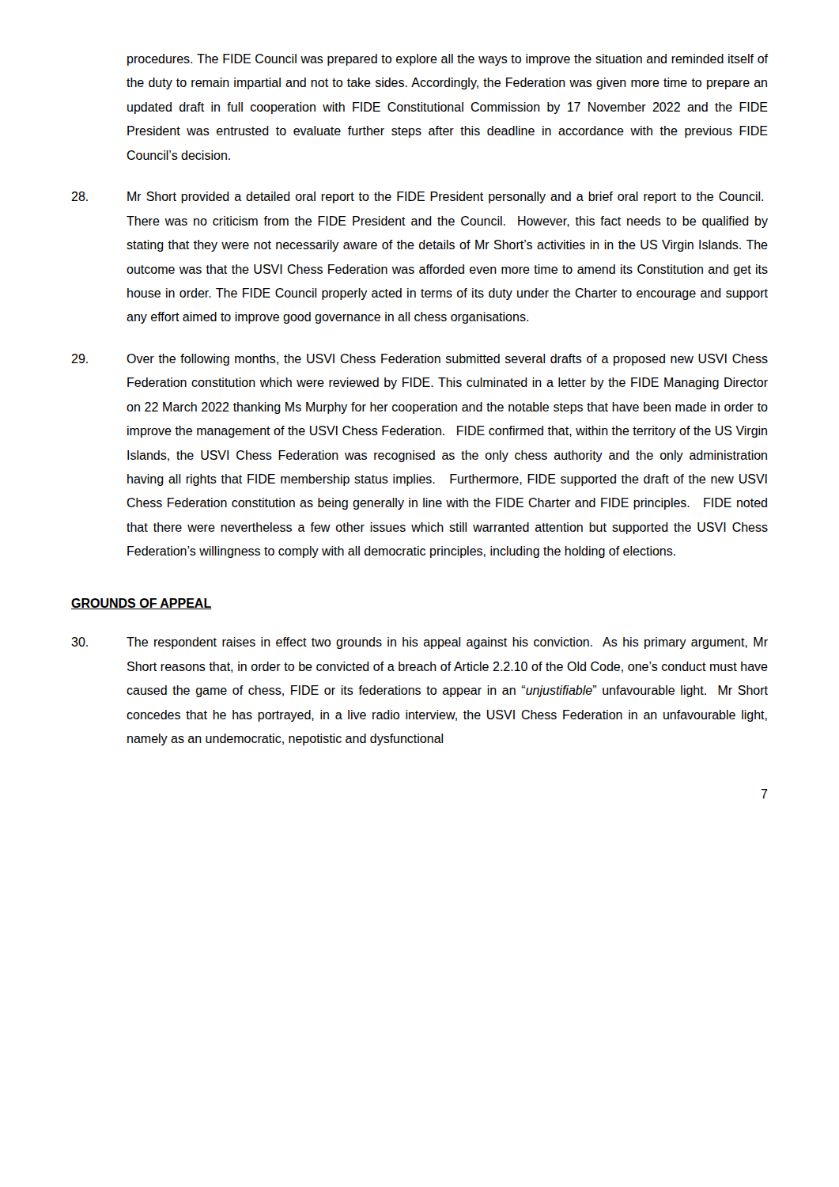procedures. The FIDE Council was prepared to explore all the ways to improve the situation and reminded itself of the duty to remain impartial and not to take sides. Accordingly, the Federation was given more time to prepare an updated draft in full cooperation with FIDE Constitutional Commission by 17 November 2022 and the FIDE President was entrusted to evaluate further steps after this deadline in accordance with the previous FIDE Council’s decision.
28. Mr Short provided a detailed oral report to the FIDE President personally and a brief oral report to the Council. There was no criticism from the FIDE President and the Council. However, this fact needs to be qualified by stating that they were not necessarily aware of the details of Mr Short’s activities in in the US Virgin Islands. The outcome was that the USVI Chess Federation was afforded even more time to amend its Constitution and get its house in order. The FIDE Council properly acted in terms of its duty under the Charter to encourage and support any effort aimed to improve good governance in all chess organisations.
29. Over the following months, the USVI Chess Federation submitted several drafts of a proposed new USVI Chess Federation constitution which were reviewed by FIDE. This culminated in a letter by the FIDE Managing Director on 22 March 2022 thanking Ms Murphy for her cooperation and the notable steps that have been made in order to improve the management of the USVI Chess Federation. FIDE confirmed that, within the territory of the US Virgin Islands, the USVI Chess Federation was recognised as the only chess authority and the only administration having all rights that FIDE membership status implies. Furthermore, FIDE supported the draft of the new USVI Chess Federation constitution as being generally in line with the FIDE Charter and FIDE principles. FIDE noted that there were nevertheless a few other issues which still warranted attention but supported the USVI Chess Federation’s willingness to comply with all democratic principles, including the holding of elections.
GROUNDS OF APPEAL
30. The respondent raises in effect two grounds in his appeal against his conviction. As his primary argument, Mr Short reasons that, in order to be convicted of a breach of Article 2.2.10 of the Old Code, one’s conduct must have caused the game of chess, FIDE or its federations to appear in an “unjustifiable” unfavourable light. Mr Short concedes that he has portrayed, in a live radio interview, the USVI Chess Federation in an unfavourable light, namely as an undemocratic, nepotistic and dysfunctional
7